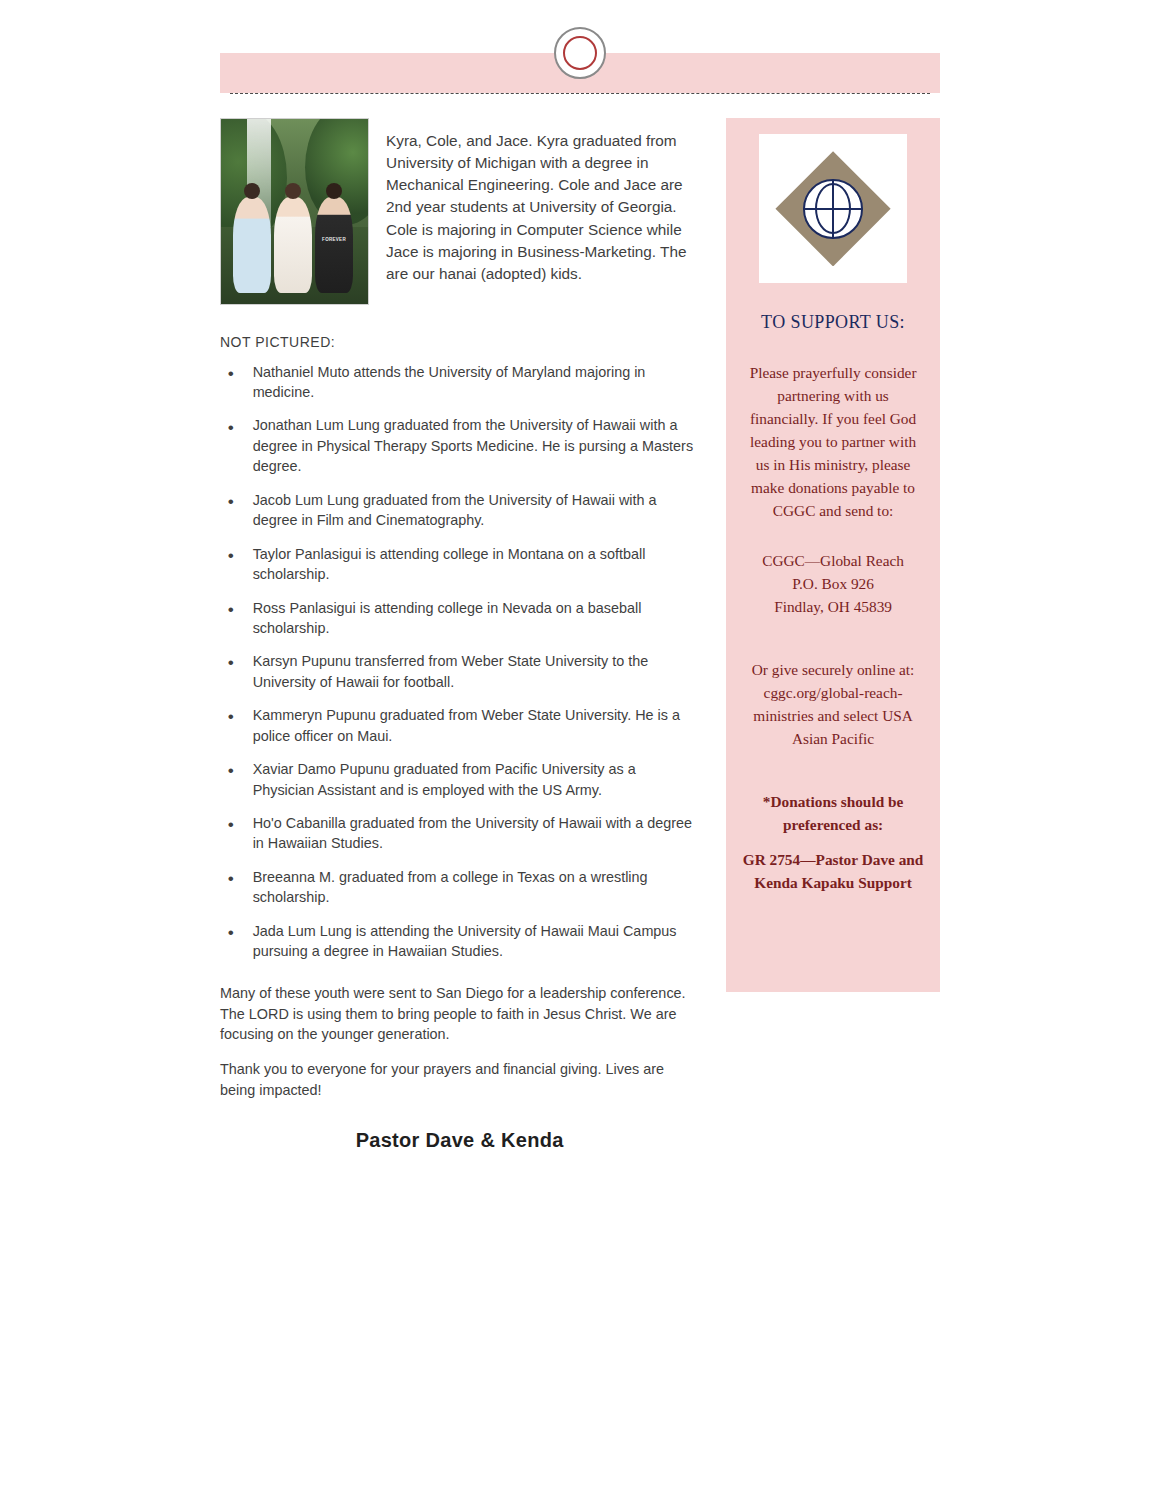Kyra, Cole, and Jace. Kyra graduated from University of Michigan with a degree in Mechanical Engineering. Cole and Jace are 2nd year students at University of Georgia. Cole is majoring in Computer Science while Jace is majoring in Business-Marketing. The are our hanai (adopted) kids.
NOT PICTURED:
Nathaniel Muto attends the University of Maryland majoring in medicine.
Jonathan Lum Lung graduated from the University of Hawaii with a degree in Physical Therapy Sports Medicine. He is pursing a Masters degree.
Jacob Lum Lung graduated from the University of Hawaii with a degree in Film and Cinematography.
Taylor Panlasigui is attending college in Montana on a softball scholarship.
Ross Panlasigui is attending college in Nevada on a baseball scholarship.
Karsyn Pupunu transferred from Weber State University to the University of Hawaii for football.
Kammeryn Pupunu graduated from Weber State University. He is a police officer on Maui.
Xaviar Damo Pupunu graduated from Pacific University as a Physician Assistant and is employed with the US Army.
Ho'o Cabanilla graduated from the University of Hawaii with a degree in Hawaiian Studies.
Breeanna M. graduated from a college in Texas on a wrestling scholarship.
Jada Lum Lung is attending the University of Hawaii Maui Campus pursuing a degree in Hawaiian Studies.
Many of these youth were sent to San Diego for a leadership conference. The LORD is using them to bring people to faith in Jesus Christ. We are focusing on the younger generation.
Thank you to everyone for your prayers and financial giving. Lives are being impacted!
Pastor Dave & Kenda
TO SUPPORT US:
Please prayerfully consider partnering with us financially. If you feel God leading you to partner with us in His ministry, please make donations payable to CGGC and send to:
CGGC—Global Reach P.O. Box 926 Findlay, OH 45839
Or give securely online at: cggc.org/global-reach-ministries and select USA Asian Pacific
*Donations should be preferenced as:
GR 2754—Pastor Dave and Kenda Kapaku Support